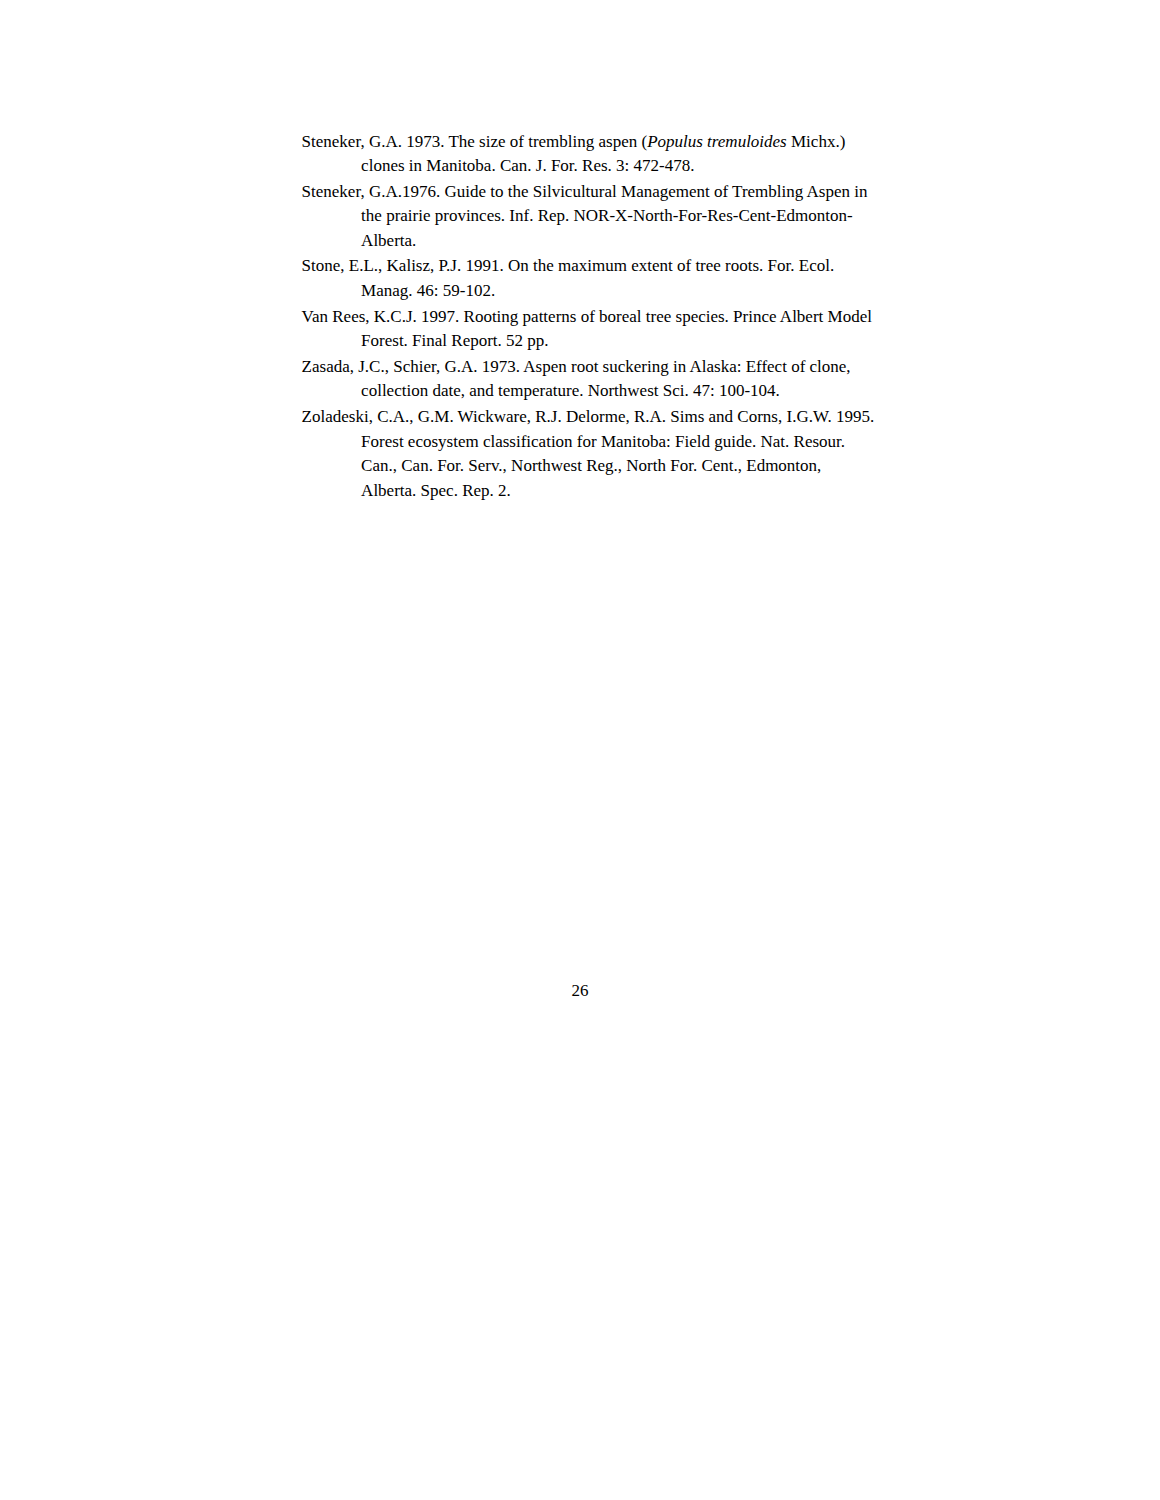Steneker, G.A. 1973. The size of trembling aspen (Populus tremuloides Michx.) clones in Manitoba. Can. J. For. Res. 3: 472-478.
Steneker, G.A.1976. Guide to the Silvicultural Management of Trembling Aspen in the prairie provinces. Inf. Rep. NOR-X-North-For-Res-Cent-Edmonton-Alberta.
Stone, E.L., Kalisz, P.J. 1991. On the maximum extent of tree roots. For. Ecol. Manag. 46: 59-102.
Van Rees, K.C.J. 1997. Rooting patterns of boreal tree species. Prince Albert Model Forest. Final Report. 52 pp.
Zasada, J.C., Schier, G.A. 1973. Aspen root suckering in Alaska: Effect of clone, collection date, and temperature. Northwest Sci. 47: 100-104.
Zoladeski, C.A., G.M. Wickware, R.J. Delorme, R.A. Sims and Corns, I.G.W. 1995. Forest ecosystem classification for Manitoba: Field guide. Nat. Resour. Can., Can. For. Serv., Northwest Reg., North For. Cent., Edmonton, Alberta. Spec. Rep. 2.
26